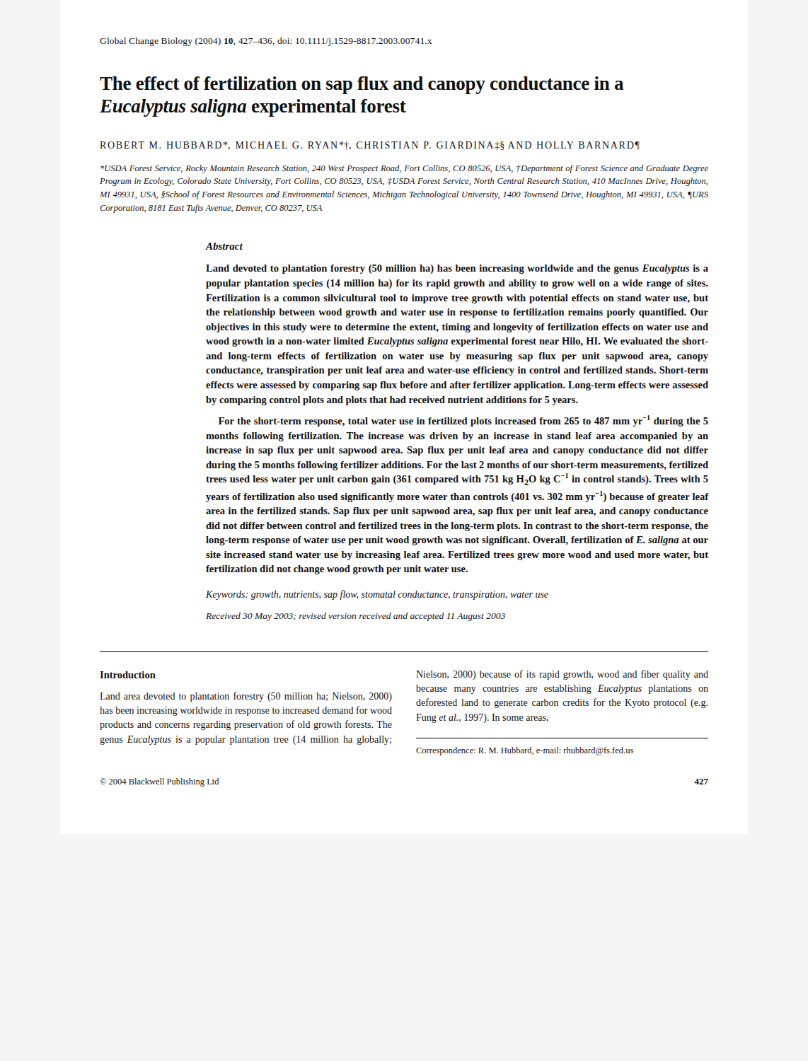Global Change Biology (2004) 10, 427–436, doi: 10.1111/j.1529-8817.2003.00741.x
The effect of fertilization on sap flux and canopy conductance in a Eucalyptus saligna experimental forest
Robert M. Hubbard*, Michael G. Ryan*†, Christian P. Giardina‡§ and Holly Barnard¶
*USDA Forest Service, Rocky Mountain Research Station, 240 West Prospect Road, Fort Collins, CO 80526, USA, †Department of Forest Science and Graduate Degree Program in Ecology, Colorado State University, Fort Collins, CO 80523, USA, ‡USDA Forest Service, North Central Research Station, 410 MacInnes Drive, Houghton, MI 49931, USA, §School of Forest Resources and Environmental Sciences, Michigan Technological University, 1400 Townsend Drive, Houghton, MI 49931, USA, ¶URS Corporation, 8181 East Tufts Avenue, Denver, CO 80237, USA
Abstract
Land devoted to plantation forestry (50 million ha) has been increasing worldwide and the genus Eucalyptus is a popular plantation species (14 million ha) for its rapid growth and ability to grow well on a wide range of sites. Fertilization is a common silvicultural tool to improve tree growth with potential effects on stand water use, but the relationship between wood growth and water use in response to fertilization remains poorly quantified. Our objectives in this study were to determine the extent, timing and longevity of fertilization effects on water use and wood growth in a non-water limited Eucalyptus saligna experimental forest near Hilo, HI. We evaluated the short- and long-term effects of fertilization on water use by measuring sap flux per unit sapwood area, canopy conductance, transpiration per unit leaf area and water-use efficiency in control and fertilized stands. Short-term effects were assessed by comparing sap flux before and after fertilizer application. Long-term effects were assessed by comparing control plots and plots that had received nutrient additions for 5 years.
For the short-term response, total water use in fertilized plots increased from 265 to 487 mm yr−1 during the 5 months following fertilization. The increase was driven by an increase in stand leaf area accompanied by an increase in sap flux per unit sapwood area. Sap flux per unit leaf area and canopy conductance did not differ during the 5 months following fertilizer additions. For the last 2 months of our short-term measurements, fertilized trees used less water per unit carbon gain (361 compared with 751 kg H2O kg C−1 in control stands). Trees with 5 years of fertilization also used significantly more water than controls (401 vs. 302 mm yr−1) because of greater leaf area in the fertilized stands. Sap flux per unit sapwood area, sap flux per unit leaf area, and canopy conductance did not differ between control and fertilized trees in the long-term plots. In contrast to the short-term response, the long-term response of water use per unit wood growth was not significant. Overall, fertilization of E. saligna at our site increased stand water use by increasing leaf area. Fertilized trees grew more wood and used more water, but fertilization did not change wood growth per unit water use.
Keywords: growth, nutrients, sap flow, stomatal conductance, transpiration, water use
Received 30 May 2003; revised version received and accepted 11 August 2003
Introduction
Land area devoted to plantation forestry (50 million ha; Nielson, 2000) has been increasing worldwide in response to increased demand for wood products and concerns regarding preservation of old growth forests. The genus Eucalyptus is a popular plantation tree (14 million ha globally; Nielson, 2000) because of its rapid growth, wood and fiber quality and because many countries are establishing Eucalyptus plantations on deforested land to generate carbon credits for the Kyoto protocol (e.g. Fung et al., 1997). In some areas,
Correspondence: R. M. Hubbard, e-mail: rhubbard@fs.fed.us
© 2004 Blackwell Publishing Ltd
427